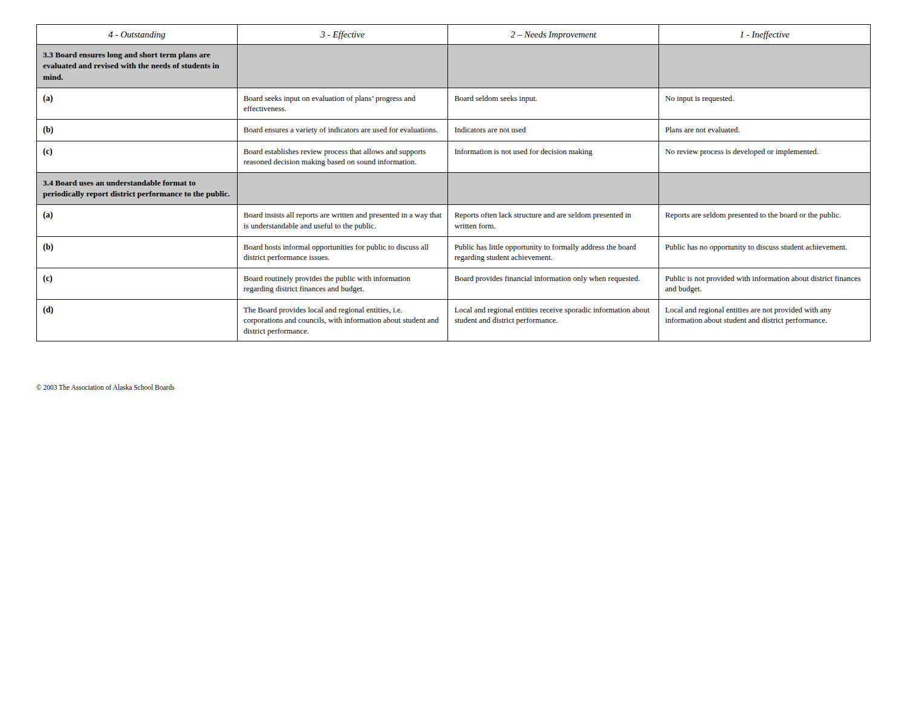| 4 - Outstanding | 3 - Effective | 2 – Needs Improvement | 1 - Ineffective |
| --- | --- | --- | --- |
| 3.3 Board ensures long and short term plans are evaluated and revised with the needs of students in mind. | | | |
| (a) | Board seeks input on evaluation of plans’ progress and effectiveness. | Board seldom seeks input. | No input is requested. |
| (b) | Board ensures a variety of indicators are used for evaluations. | Indicators are not used | Plans are not evaluated. |
| (c) | Board establishes review process that allows and supports reasoned decision making based on sound information. | Information is not used for decision making | No review process is developed or implemented. |
| 3.4 Board uses an understandable format to periodically report district performance to the public. | | | |
| (a) | Board insists all reports are written and presented in a way that is understandable and useful to the public. | Reports often lack structure and are seldom presented in written form. | Reports are seldom presented to the board or the public. |
| (b) | Board hosts informal opportunities for public to discuss all district performance issues. | Public has little opportunity to formally address the board regarding student achievement. | Public has no opportunity to discuss student achievement. |
| (c) | Board routinely provides the public with information regarding district finances and budget. | Board provides financial information only when requested. | Public is not provided with information about district finances and budget. |
| (d) | The Board provides local and regional entities, i.e. corporations and councils, with information about student and district performance. | Local and regional entities receive sporadic information about student and district performance. | Local and regional entities are not provided with any information about student and district performance. |
© 2003 The Association of Alaska School Boards